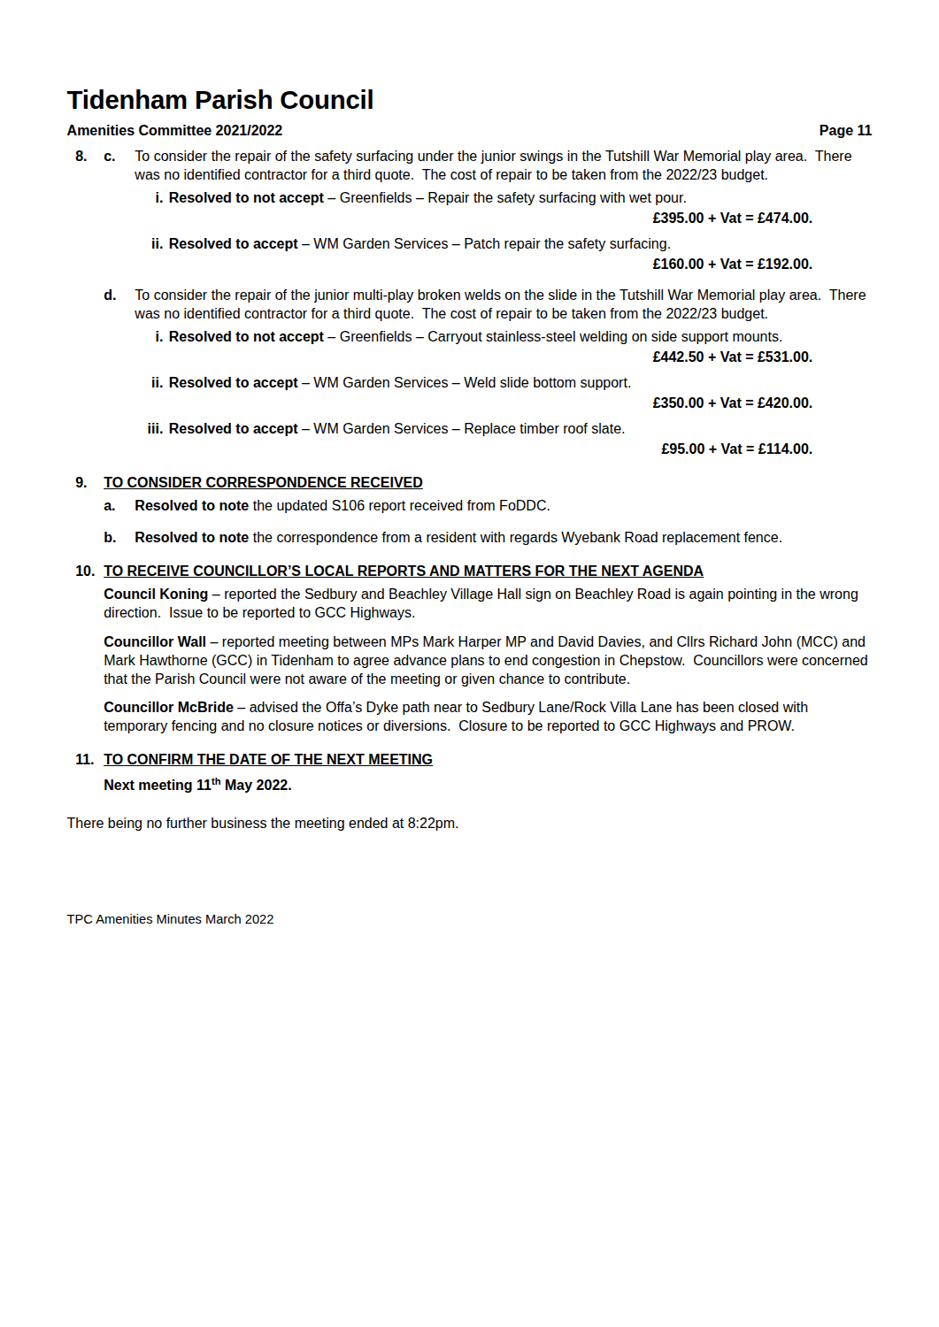Tidenham Parish Council
Amenities Committee 2021/2022 Page 11
c. To consider the repair of the safety surfacing under the junior swings in the Tutshill War Memorial play area. There was no identified contractor for a third quote. The cost of repair to be taken from the 2022/23 budget.
i. Resolved to not accept – Greenfields – Repair the safety surfacing with wet pour. £395.00 + Vat = £474.00.
ii. Resolved to accept – WM Garden Services – Patch repair the safety surfacing. £160.00 + Vat = £192.00.
d. To consider the repair of the junior multi-play broken welds on the slide in the Tutshill War Memorial play area. There was no identified contractor for a third quote. The cost of repair to be taken from the 2022/23 budget.
i. Resolved to not accept – Greenfields – Carryout stainless-steel welding on side support mounts. £442.50 + Vat = £531.00.
ii. Resolved to accept – WM Garden Services – Weld slide bottom support. £350.00 + Vat = £420.00.
iii. Resolved to accept – WM Garden Services – Replace timber roof slate. £95.00 + Vat = £114.00.
To consider correspondence received
a. Resolved to note the updated S106 report received from FoDDC.
b. Resolved to note the correspondence from a resident with regards Wyebank Road replacement fence.
To receive councillor’s local reports and matters for the next agenda
Council Koning – reported the Sedbury and Beachley Village Hall sign on Beachley Road is again pointing in the wrong direction. Issue to be reported to GCC Highways.
Councillor Wall – reported meeting between MPs Mark Harper MP and David Davies, and Cllrs Richard John (MCC) and Mark Hawthorne (GCC) in Tidenham to agree advance plans to end congestion in Chepstow. Councillors were concerned that the Parish Council were not aware of the meeting or given chance to contribute.
Councillor McBride – advised the Offa’s Dyke path near to Sedbury Lane/Rock Villa Lane has been closed with temporary fencing and no closure notices or diversions. Closure to be reported to GCC Highways and PROW.
To confirm the date of the next meeting
Next meeting 11th May 2022.
There being no further business the meeting ended at 8:22pm.
TPC Amenities Minutes March 2022